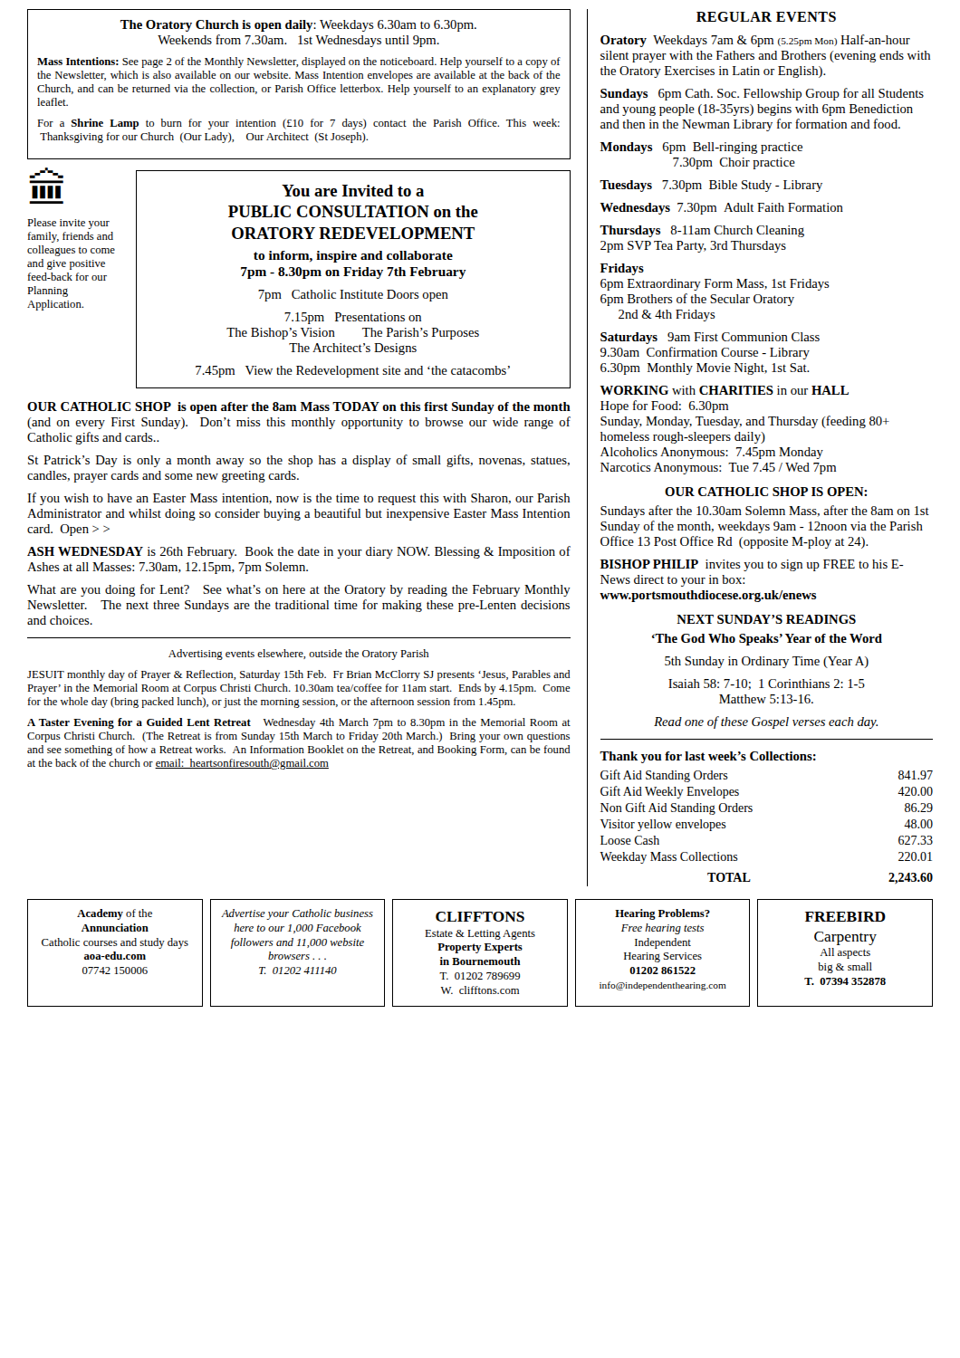The Oratory Church is open daily: Weekdays 6.30am to 6.30pm.
Weekends from 7.30am. 1st Wednesdays until 9pm.
Mass Intentions: See page 2 of the Monthly Newsletter, displayed on the noticeboard. Help yourself to a copy of the Newsletter, which is also available on our website. Mass Intention envelopes are available at the back of the Church, and can be returned via the collection, or Parish Office letterbox. Help yourself to an explanatory grey leaflet.
For a Shrine Lamp to burn for your intention (£10 for 7 days) contact the Parish Office. This week: Thanksgiving for our Church (Our Lady), Our Architect (St Joseph).
🏛 Please invite your family, friends and colleagues to come and give positive feed-back for our Planning Application.
You are Invited to a
PUBLIC CONSULTATION on the
ORATORY REDEVELOPMENT
to inform, inspire and collaborate
7pm - 8.30pm on Friday 7th February
7pm Catholic Institute Doors open
7.15pm Presentations on
The Bishop’s Vision The Parish’s Purposes
The Architect’s Designs
7.45pm View the Redevelopment site and ‘the catacombs’
OUR CATHOLIC SHOP is open after the 8am Mass TODAY on this first Sunday of the month (and on every First Sunday). Don’t miss this monthly opportunity to browse our wide range of Catholic gifts and cards..
St Patrick’s Day is only a month away so the shop has a display of small gifts, novenas, statues, candles, prayer cards and some new greeting cards.
If you wish to have an Easter Mass intention, now is the time to request this with Sharon, our Parish Administrator and whilst doing so consider buying a beautiful but inexpensive Easter Mass Intention card. Open > >
ASH WEDNESDAY is 26th February. Book the date in your diary NOW. Blessing & Imposition of Ashes at all Masses: 7.30am, 12.15pm, 7pm Solemn.
What are you doing for Lent? See what’s on here at the Oratory by reading the February Monthly Newsletter. The next three Sundays are the traditional time for making these pre-Lenten decisions and choices.
Advertising events elsewhere, outside the Oratory Parish
JESUIT monthly day of Prayer & Reflection, Saturday 15th Feb. Fr Brian McClorry SJ presents ‘Jesus, Parables and Prayer’ in the Memorial Room at Corpus Christi Church. 10.30am tea/coffee for 11am start. Ends by 4.15pm. Come for the whole day (bring packed lunch), or just the morning session, or the afternoon session from 1.45pm.
A Taster Evening for a Guided Lent Retreat Wednesday 4th March 7pm to 8.30pm in the Memorial Room at Corpus Christi Church. (The Retreat is from Sunday 15th March to Friday 20th March.) Bring your own questions and see something of how a Retreat works. An Information Booklet on the Retreat, and Booking Form, can be found at the back of the church or email: heartsonfiresouth@gmail.com
REGULAR EVENTS
Oratory Weekdays 7am & 6pm (5.25pm Mon) Half-an-hour silent prayer with the Fathers and Brothers (evening ends with the Oratory Exercises in Latin or English).
Sundays 6pm Cath. Soc. Fellowship Group for all Students and young people (18-35yrs) begins with 6pm Benediction and then in the Newman Library for formation and food.
Mondays 6pm Bell-ringing practice
7.30pm Choir practice
Tuesdays 7.30pm Bible Study - Library
Wednesdays 7.30pm Adult Faith Formation
Thursdays 8-11am Church Cleaning
2pm SVP Tea Party, 3rd Thursdays
Fridays
6pm Extraordinary Form Mass, 1st Fridays
6pm Brothers of the Secular Oratory
2nd & 4th Fridays
Saturdays 9am First Communion Class
9.30am Confirmation Course - Library
6.30pm Monthly Movie Night, 1st Sat.
WORKING with CHARITIES in our HALL
Hope for Food: 6.30pm
Sunday, Monday, Tuesday, and Thursday (feeding 80+ homeless rough-sleepers daily)
Alcoholics Anonymous: 7.45pm Monday
Narcotics Anonymous: Tue 7.45 / Wed 7pm
OUR CATHOLIC SHOP IS OPEN:
Sundays after the 10.30am Solemn Mass, after the 8am on 1st Sunday of the month, weekdays 9am - 12noon via the Parish Office 13 Post Office Rd (opposite M-ploy at 24).
BISHOP PHILIP invites you to sign up FREE to his E-News direct to your in box: www.portsmouthdiocese.org.uk/enews
NEXT SUNDAY’S READINGS
‘The God Who Speaks’ Year of the Word
5th Sunday in Ordinary Time (Year A)
Isaiah 58: 7-10; 1 Corinthians 2: 1-5
Matthew 5:13-16.
Read one of these Gospel verses each day.
Thank you for last week’s Collections:
| Gift Aid Standing Orders | 841.97 |
| Gift Aid Weekly Envelopes | 420.00 |
| Non Gift Aid Standing Orders | 86.29 |
| Visitor yellow envelopes | 48.00 |
| Loose Cash | 627.33 |
| Weekday Mass Collections | 220.01 |
| TOTAL | 2,243.60 |
Academy of the
Annunciation
Catholic courses and study days
aoa-edu.com
07742 150006
Advertise your Catholic business here to our 1,000 Facebook followers and 11,000 website browsers . . .
T. 01202 411140
CLIFFTONS
Estate & Letting Agents
Property Experts
in Bournemouth
T. 01202 789699
W. clifftons.com
Hearing Problems?
Free hearing tests
Independent
Hearing Services
01202 861522
info@independenthearing.com
FREEBIRD
Carpentry
All aspects
big & small
T. 07394 352878